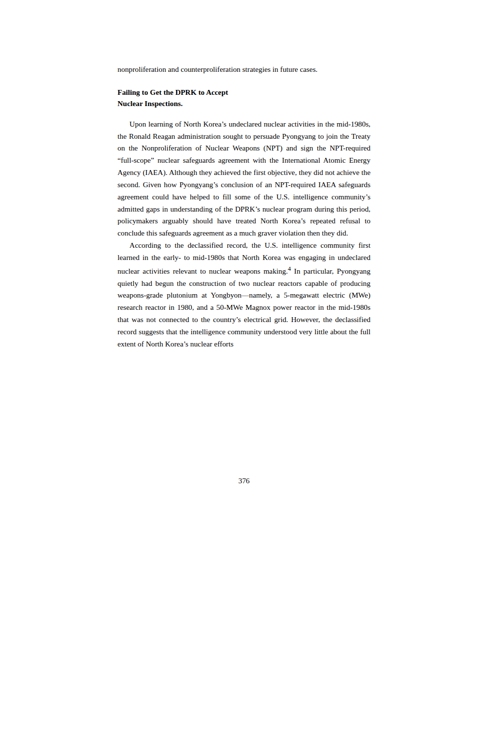nonproliferation and counterproliferation strategies in future cases.
Failing to Get the DPRK to Accept
Nuclear Inspections.
Upon learning of North Korea’s undeclared nuclear activities in the mid-1980s, the Ronald Reagan administration sought to persuade Pyongyang to join the Treaty on the Nonproliferation of Nuclear Weapons (NPT) and sign the NPT-required “full-scope” nuclear safeguards agreement with the International Atomic Energy Agency (IAEA). Although they achieved the first objective, they did not achieve the second. Given how Pyongyang’s conclusion of an NPT-required IAEA safeguards agreement could have helped to fill some of the U.S. intelligence community’s admitted gaps in understanding of the DPRK’s nuclear program during this period, policymakers arguably should have treated North Korea’s repeated refusal to conclude this safeguards agreement as a much graver violation then they did.
According to the declassified record, the U.S. intelligence community first learned in the early- to mid-1980s that North Korea was engaging in undeclared nuclear activities relevant to nuclear weapons making.4 In particular, Pyongyang quietly had begun the construction of two nuclear reactors capable of producing weapons-grade plutonium at Yongbyon—namely, a 5-megawatt electric (MWe) research reactor in 1980, and a 50-MWe Magnox power reactor in the mid-1980s that was not connected to the country’s electrical grid. However, the declassified record suggests that the intelligence community understood very little about the full extent of North Korea’s nuclear efforts
376